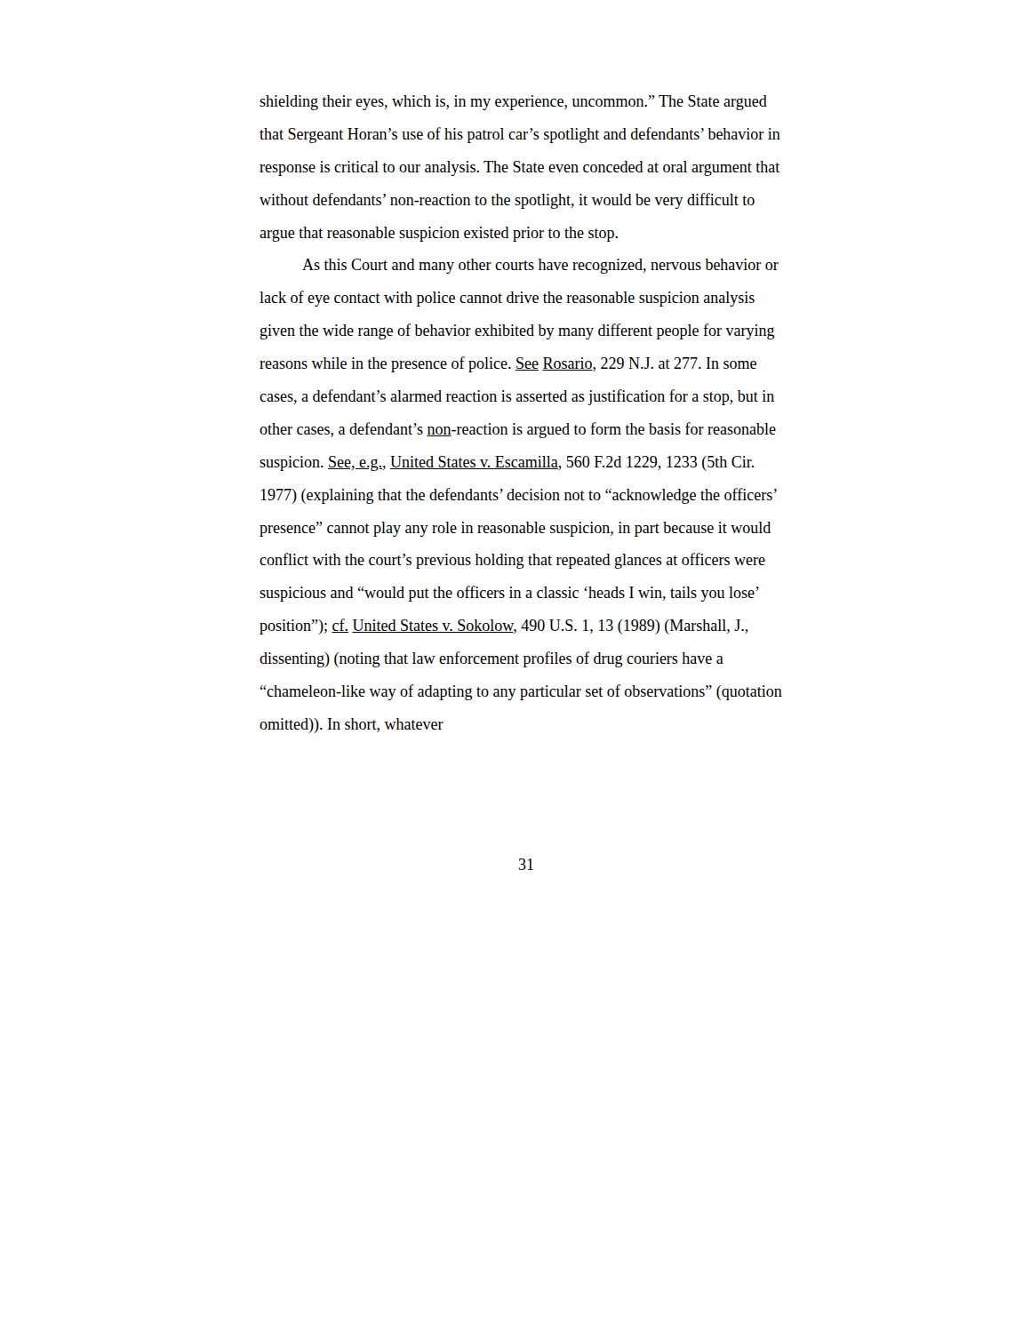shielding their eyes, which is, in my experience, uncommon.” The State argued that Sergeant Horan’s use of his patrol car’s spotlight and defendants’ behavior in response is critical to our analysis. The State even conceded at oral argument that without defendants’ non-reaction to the spotlight, it would be very difficult to argue that reasonable suspicion existed prior to the stop.
As this Court and many other courts have recognized, nervous behavior or lack of eye contact with police cannot drive the reasonable suspicion analysis given the wide range of behavior exhibited by many different people for varying reasons while in the presence of police. See Rosario, 229 N.J. at 277. In some cases, a defendant’s alarmed reaction is asserted as justification for a stop, but in other cases, a defendant’s non-reaction is argued to form the basis for reasonable suspicion. See, e.g., United States v. Escamilla, 560 F.2d 1229, 1233 (5th Cir. 1977) (explaining that the defendants’ decision not to “acknowledge the officers’ presence” cannot play any role in reasonable suspicion, in part because it would conflict with the court’s previous holding that repeated glances at officers were suspicious and “would put the officers in a classic ‘heads I win, tails you lose’ position”); cf. United States v. Sokolow, 490 U.S. 1, 13 (1989) (Marshall, J., dissenting) (noting that law enforcement profiles of drug couriers have a “chameleon-like way of adapting to any particular set of observations” (quotation omitted)). In short, whatever
31